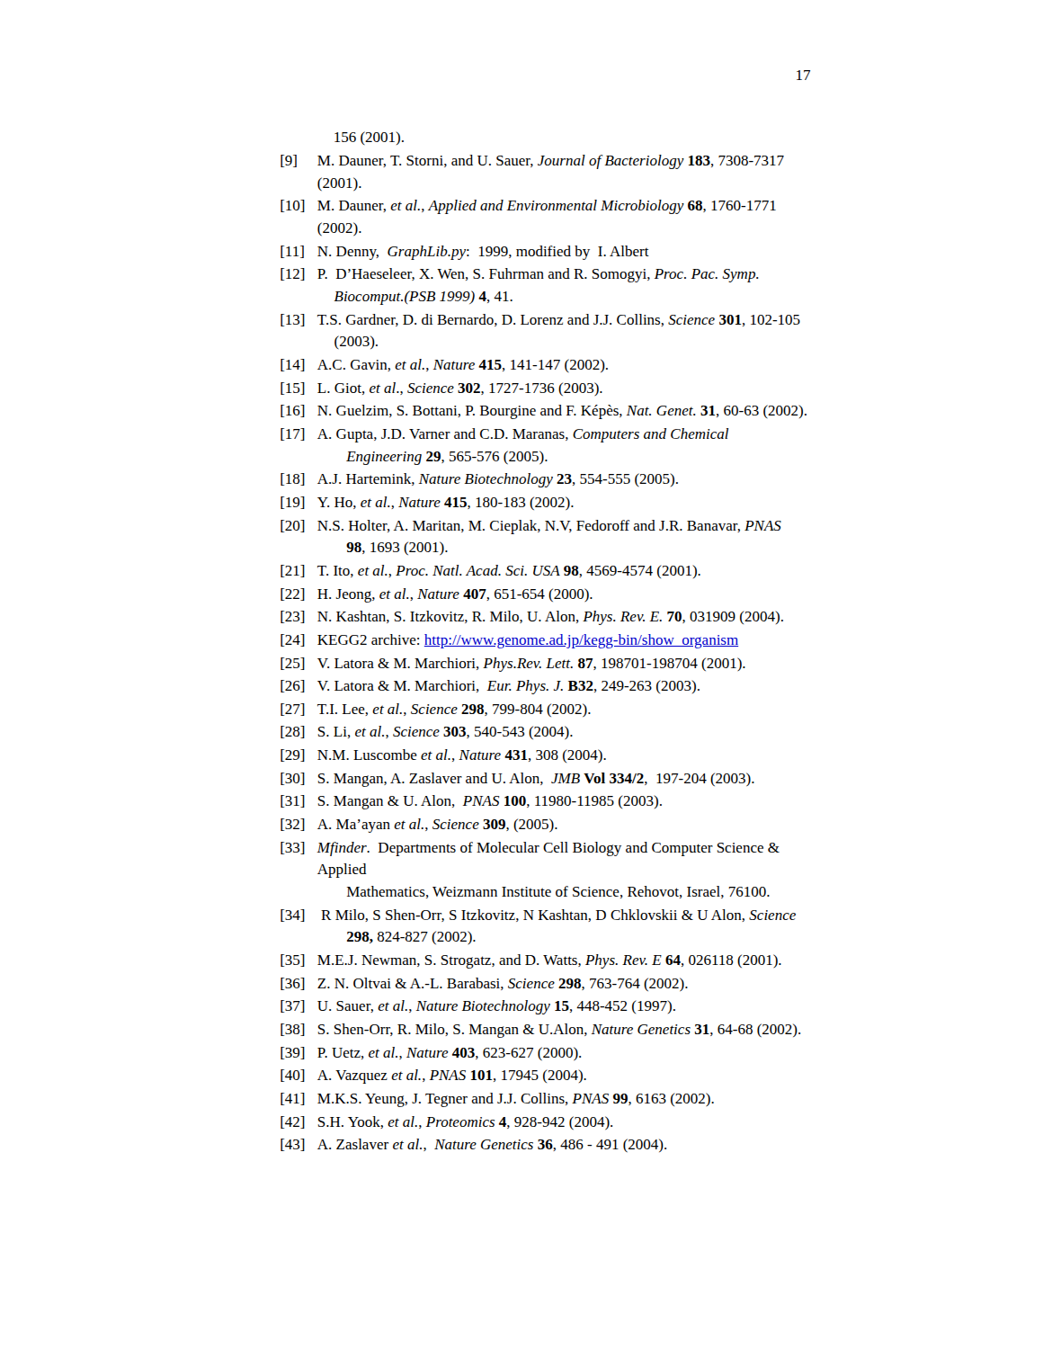17
156 (2001).
[9] M. Dauner, T. Storni, and U. Sauer, Journal of Bacteriology 183, 7308-7317 (2001).
[10] M. Dauner, et al., Applied and Environmental Microbiology 68, 1760-1771 (2002).
[11] N. Denny, GraphLib.py: 1999, modified by I. Albert
[12] P. D’Haeseleer, X. Wen, S. Fuhrman and R. Somogyi, Proc. Pac. Symp. Biocomput.(PSB 1999) 4, 41.
[13] T.S. Gardner, D. di Bernardo, D. Lorenz and J.J. Collins, Science 301, 102-105 (2003).
[14] A.C. Gavin, et al., Nature 415, 141-147 (2002).
[15] L. Giot, et al., Science 302, 1727-1736 (2003).
[16] N. Guelzim, S. Bottani, P. Bourgine and F. Képès, Nat. Genet. 31, 60-63 (2002).
[17] A. Gupta, J.D. Varner and C.D. Maranas, Computers and Chemical Engineering 29, 565-576 (2005).
[18] A.J. Hartemink, Nature Biotechnology 23, 554-555 (2005).
[19] Y. Ho, et al., Nature 415, 180-183 (2002).
[20] N.S. Holter, A. Maritan, M. Cieplak, N.V, Fedoroff and J.R. Banavar, PNAS 98, 1693 (2001).
[21] T. Ito, et al., Proc. Natl. Acad. Sci. USA 98, 4569-4574 (2001).
[22] H. Jeong, et al., Nature 407, 651-654 (2000).
[23] N. Kashtan, S. Itzkovitz, R. Milo, U. Alon, Phys. Rev. E. 70, 031909 (2004).
[24] KEGG2 archive: http://www.genome.ad.jp/kegg-bin/show_organism
[25] V. Latora & M. Marchiori, Phys.Rev. Lett. 87, 198701-198704 (2001).
[26] V. Latora & M. Marchiori, Eur. Phys. J. B32, 249-263 (2003).
[27] T.I. Lee, et al., Science 298, 799-804 (2002).
[28] S. Li, et al., Science 303, 540-543 (2004).
[29] N.M. Luscombe et al., Nature 431, 308 (2004).
[30] S. Mangan, A. Zaslaver and U. Alon, JMB Vol 334/2, 197-204 (2003).
[31] S. Mangan & U. Alon, PNAS 100, 11980-11985 (2003).
[32] A. Ma’ayan et al., Science 309, (2005).
[33] Mfinder. Departments of Molecular Cell Biology and Computer Science & Applied Mathematics, Weizmann Institute of Science, Rehovot, Israel, 76100.
[34] R Milo, S Shen-Orr, S Itzkovitz, N Kashtan, D Chklovskii & U Alon, Science 298, 824-827 (2002).
[35] M.E.J. Newman, S. Strogatz, and D. Watts, Phys. Rev. E 64, 026118 (2001).
[36] Z. N. Oltvai & A.-L. Barabasi, Science 298, 763-764 (2002).
[37] U. Sauer, et al., Nature Biotechnology 15, 448-452 (1997).
[38] S. Shen-Orr, R. Milo, S. Mangan & U.Alon, Nature Genetics 31, 64-68 (2002).
[39] P. Uetz, et al., Nature 403, 623-627 (2000).
[40] A. Vazquez et al., PNAS 101, 17945 (2004).
[41] M.K.S. Yeung, J. Tegner and J.J. Collins, PNAS 99, 6163 (2002).
[42] S.H. Yook, et al., Proteomics 4, 928-942 (2004).
[43] A. Zaslaver et al., Nature Genetics 36, 486 - 491 (2004).